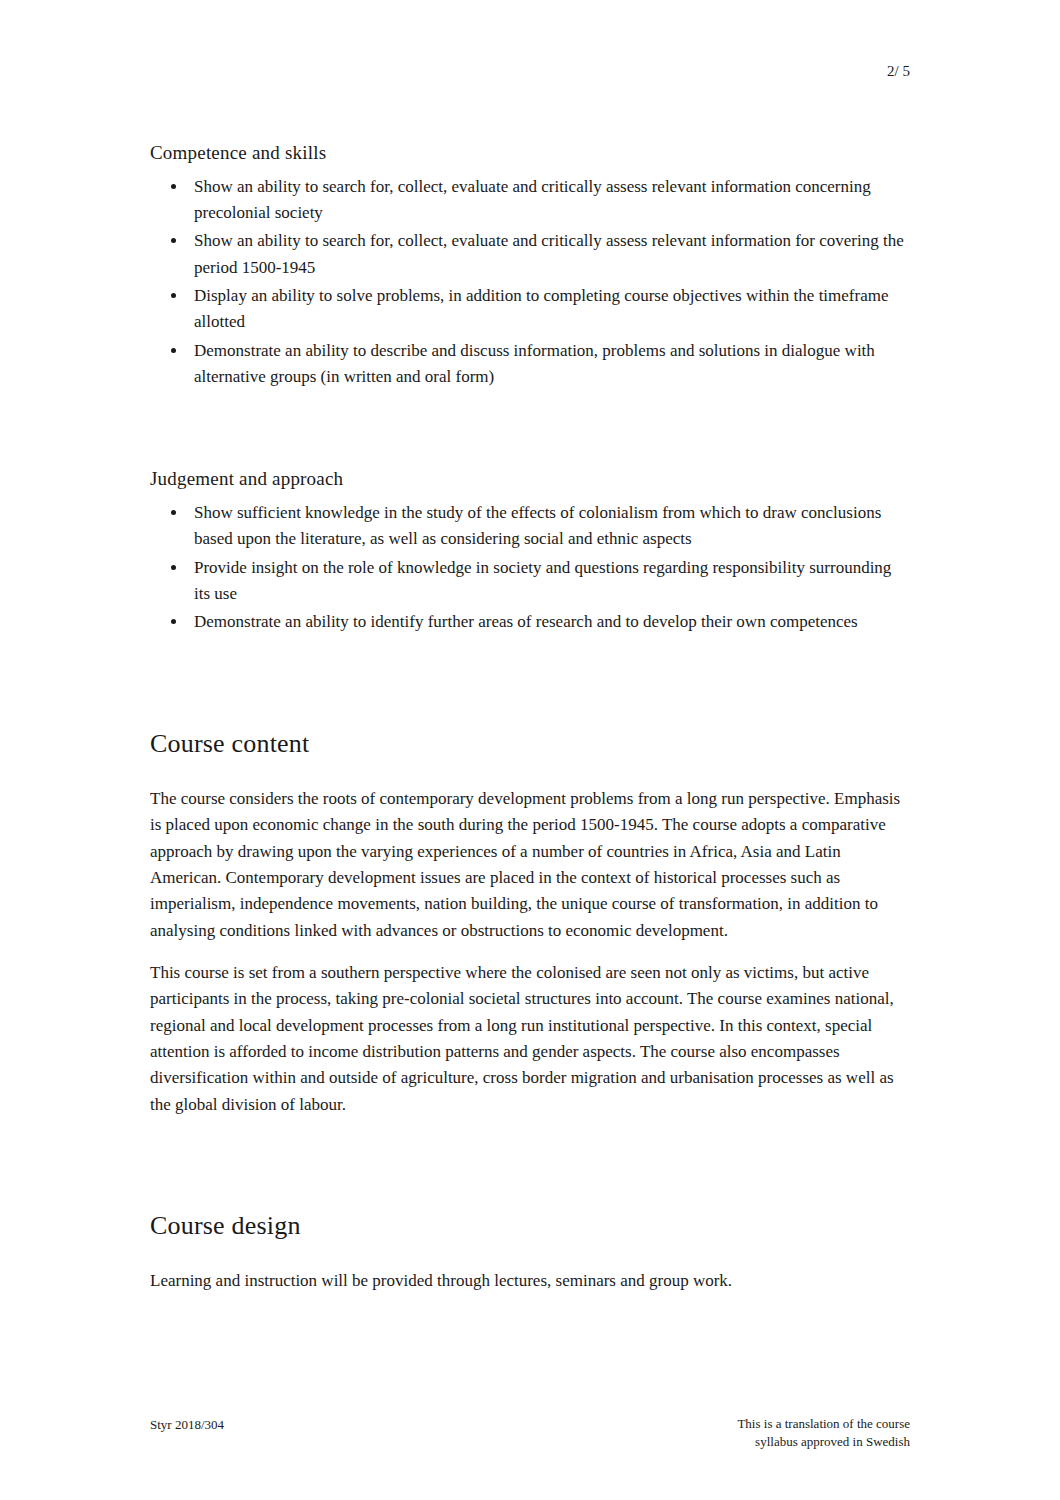2/ 5
Competence and skills
Show an ability to search for, collect, evaluate and critically assess relevant information concerning precolonial society
Show an ability to search for, collect, evaluate and critically assess relevant information for covering the period 1500-1945
Display an ability to solve problems, in addition to completing course objectives within the timeframe allotted
Demonstrate an ability to describe and discuss information, problems and solutions in dialogue with alternative groups (in written and oral form)
Judgement and approach
Show sufficient knowledge in the study of the effects of colonialism from which to draw conclusions based upon the literature, as well as considering social and ethnic aspects
Provide insight on the role of knowledge in society and questions regarding responsibility surrounding its use
Demonstrate an ability to identify further areas of research and to develop their own competences
Course content
The course considers the roots of contemporary development problems from a long run perspective. Emphasis is placed upon economic change in the south during the period 1500-1945. The course adopts a comparative approach by drawing upon the varying experiences of a number of countries in Africa, Asia and Latin American. Contemporary development issues are placed in the context of historical processes such as imperialism, independence movements, nation building, the unique course of transformation, in addition to analysing conditions linked with advances or obstructions to economic development.
This course is set from a southern perspective where the colonised are seen not only as victims, but active participants in the process, taking pre-colonial societal structures into account. The course examines national, regional and local development processes from a long run institutional perspective. In this context, special attention is afforded to income distribution patterns and gender aspects. The course also encompasses diversification within and outside of agriculture, cross border migration and urbanisation processes as well as the global division of labour.
Course design
Learning and instruction will be provided through lectures, seminars and group work.
Styr 2018/304
This is a translation of the course
syllabus approved in Swedish